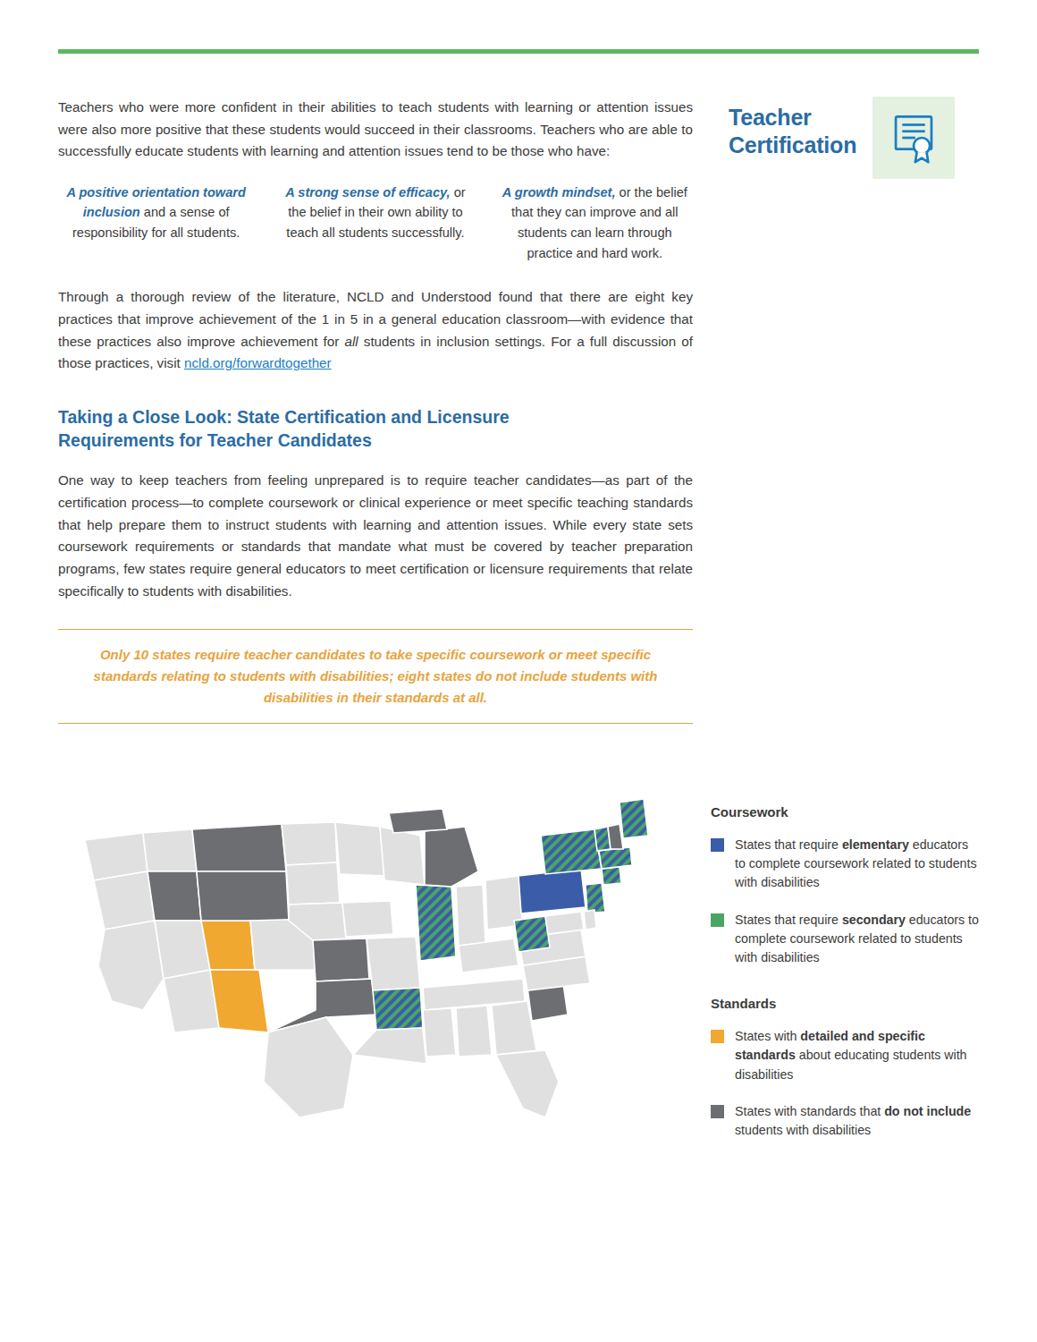Teachers who were more confident in their abilities to teach students with learning or attention issues were also more positive that these students would succeed in their classrooms. Teachers who are able to successfully educate students with learning and attention issues tend to be those who have:
A positive orientation toward inclusion and a sense of responsibility for all students.
A strong sense of efficacy, or the belief in their own ability to teach all students successfully.
A growth mindset, or the belief that they can improve and all students can learn through practice and hard work.
Through a thorough review of the literature, NCLD and Understood found that there are eight key practices that improve achievement of the 1 in 5 in a general education classroom—with evidence that these practices also improve achievement for all students in inclusion settings. For a full discussion of those practices, visit ncld.org/forwardtogether
Taking a Close Look: State Certification and Licensure
Requirements for Teacher Candidates
One way to keep teachers from feeling unprepared is to require teacher candidates—as part of the certification process—to complete coursework or clinical experience or meet specific teaching standards that help prepare them to instruct students with learning and attention issues. While every state sets coursework requirements or standards that mandate what must be covered by teacher preparation programs, few states require general educators to meet certification or licensure requirements that relate specifically to students with disabilities.
Only 10 states require teacher candidates to take specific coursework or meet specific standards relating to students with disabilities; eight states do not include students with disabilities in their standards at all.
Teacher
Certification
Coursework
States that require elementary educators to complete coursework related to students with disabilities
States that require secondary educators to complete coursework related to students with disabilities
Standards
States with detailed and specific standards about educating students with disabilities
States with standards that do not include students with disabilities